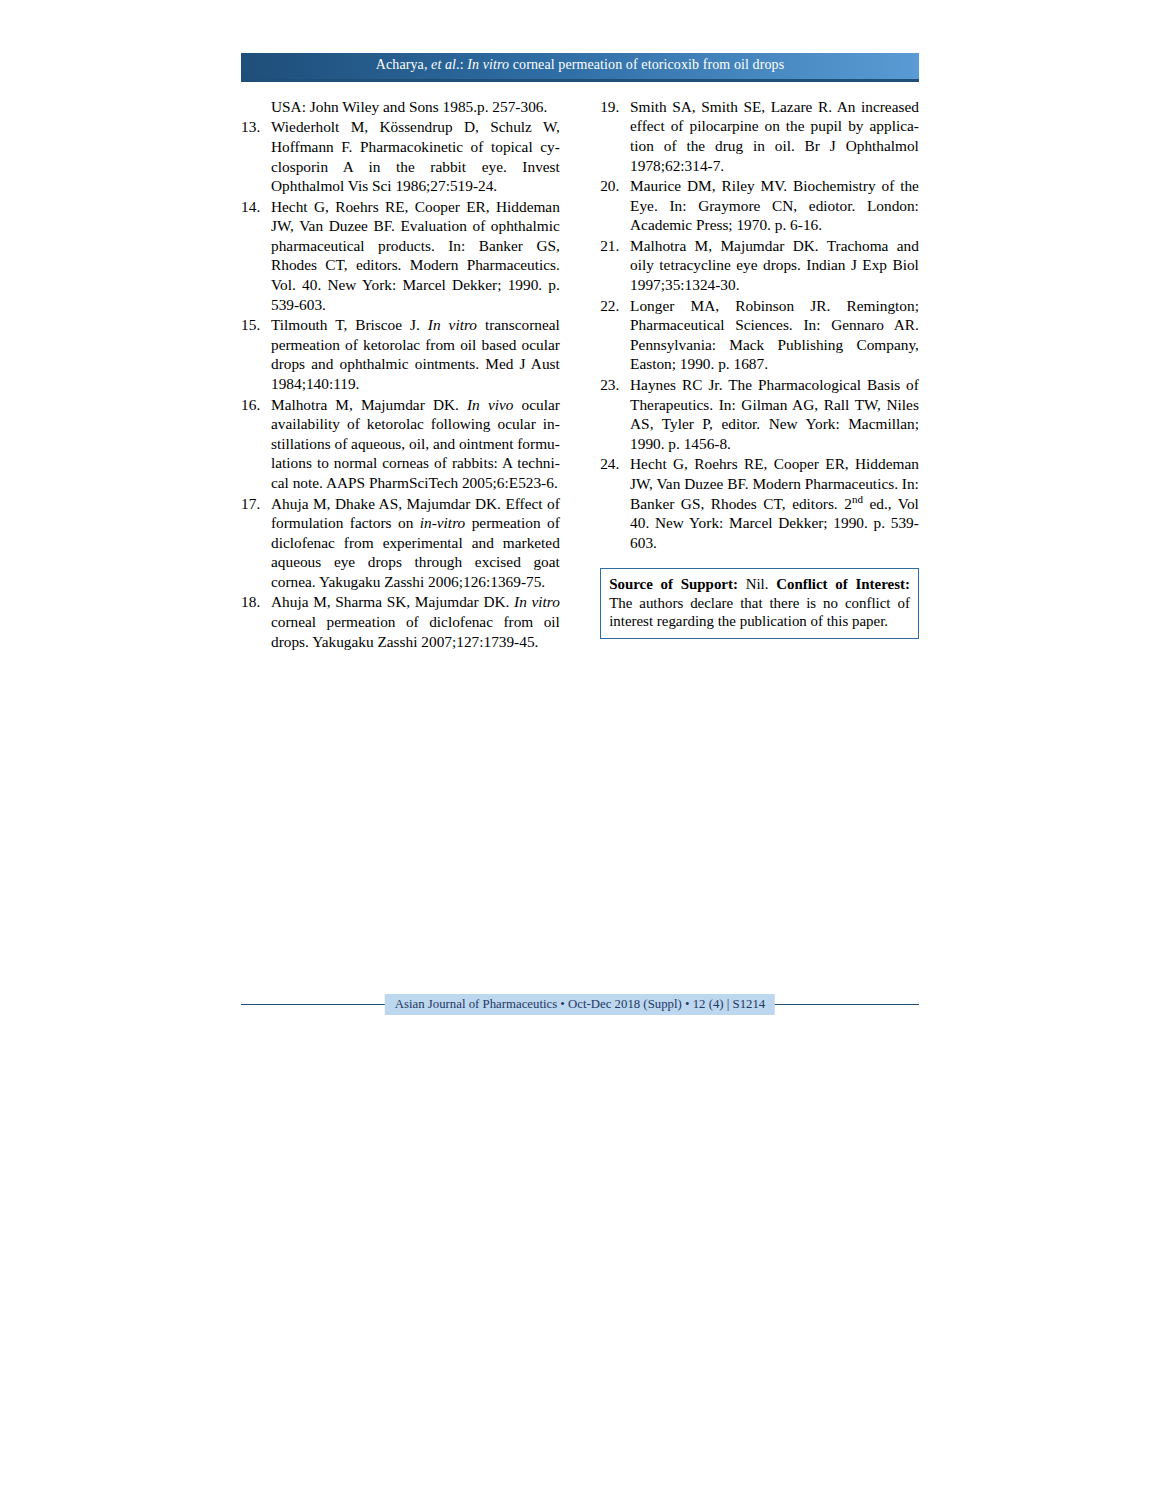Acharya, et al.: In vitro corneal permeation of etoricoxib from oil drops
USA: John Wiley and Sons 1985.p. 257-306.
13. Wiederholt M, Kössendrup D, Schulz W, Hoffmann F. Pharmacokinetic of topical cyclosporin A in the rabbit eye. Invest Ophthalmol Vis Sci 1986;27:519-24.
14. Hecht G, Roehrs RE, Cooper ER, Hiddeman JW, Van Duzee BF. Evaluation of ophthalmic pharmaceutical products. In: Banker GS, Rhodes CT, editors. Modern Pharmaceutics. Vol. 40. New York: Marcel Dekker; 1990. p. 539-603.
15. Tilmouth T, Briscoe J. In vitro transcorneal permeation of ketorolac from oil based ocular drops and ophthalmic ointments. Med J Aust 1984;140:119.
16. Malhotra M, Majumdar DK. In vivo ocular availability of ketorolac following ocular instillations of aqueous, oil, and ointment formulations to normal corneas of rabbits: A technical note. AAPS PharmSciTech 2005;6:E523-6.
17. Ahuja M, Dhake AS, Majumdar DK. Effect of formulation factors on in-vitro permeation of diclofenac from experimental and marketed aqueous eye drops through excised goat cornea. Yakugaku Zasshi 2006;126:1369-75.
18. Ahuja M, Sharma SK, Majumdar DK. In vitro corneal permeation of diclofenac from oil drops. Yakugaku Zasshi 2007;127:1739-45.
19. Smith SA, Smith SE, Lazare R. An increased effect of pilocarpine on the pupil by application of the drug in oil. Br J Ophthalmol 1978;62:314-7.
20. Maurice DM, Riley MV. Biochemistry of the Eye. In: Graymore CN, ediotor. London: Academic Press; 1970. p. 6-16.
21. Malhotra M, Majumdar DK. Trachoma and oily tetracycline eye drops. Indian J Exp Biol 1997;35:1324-30.
22. Longer MA, Robinson JR. Remington; Pharmaceutical Sciences. In: Gennaro AR. Pennsylvania: Mack Publishing Company, Easton; 1990. p. 1687.
23. Haynes RC Jr. The Pharmacological Basis of Therapeutics. In: Gilman AG, Rall TW, Niles AS, Tyler P, editor. New York: Macmillan; 1990. p. 1456-8.
24. Hecht G, Roehrs RE, Cooper ER, Hiddeman JW, Van Duzee BF. Modern Pharmaceutics. In: Banker GS, Rhodes CT, editors. 2nd ed., Vol 40. New York: Marcel Dekker; 1990. p. 539-603.
Source of Support: Nil. Conflict of Interest: The authors declare that there is no conflict of interest regarding the publication of this paper.
Asian Journal of Pharmaceutics • Oct-Dec 2018 (Suppl) • 12 (4) | S1214